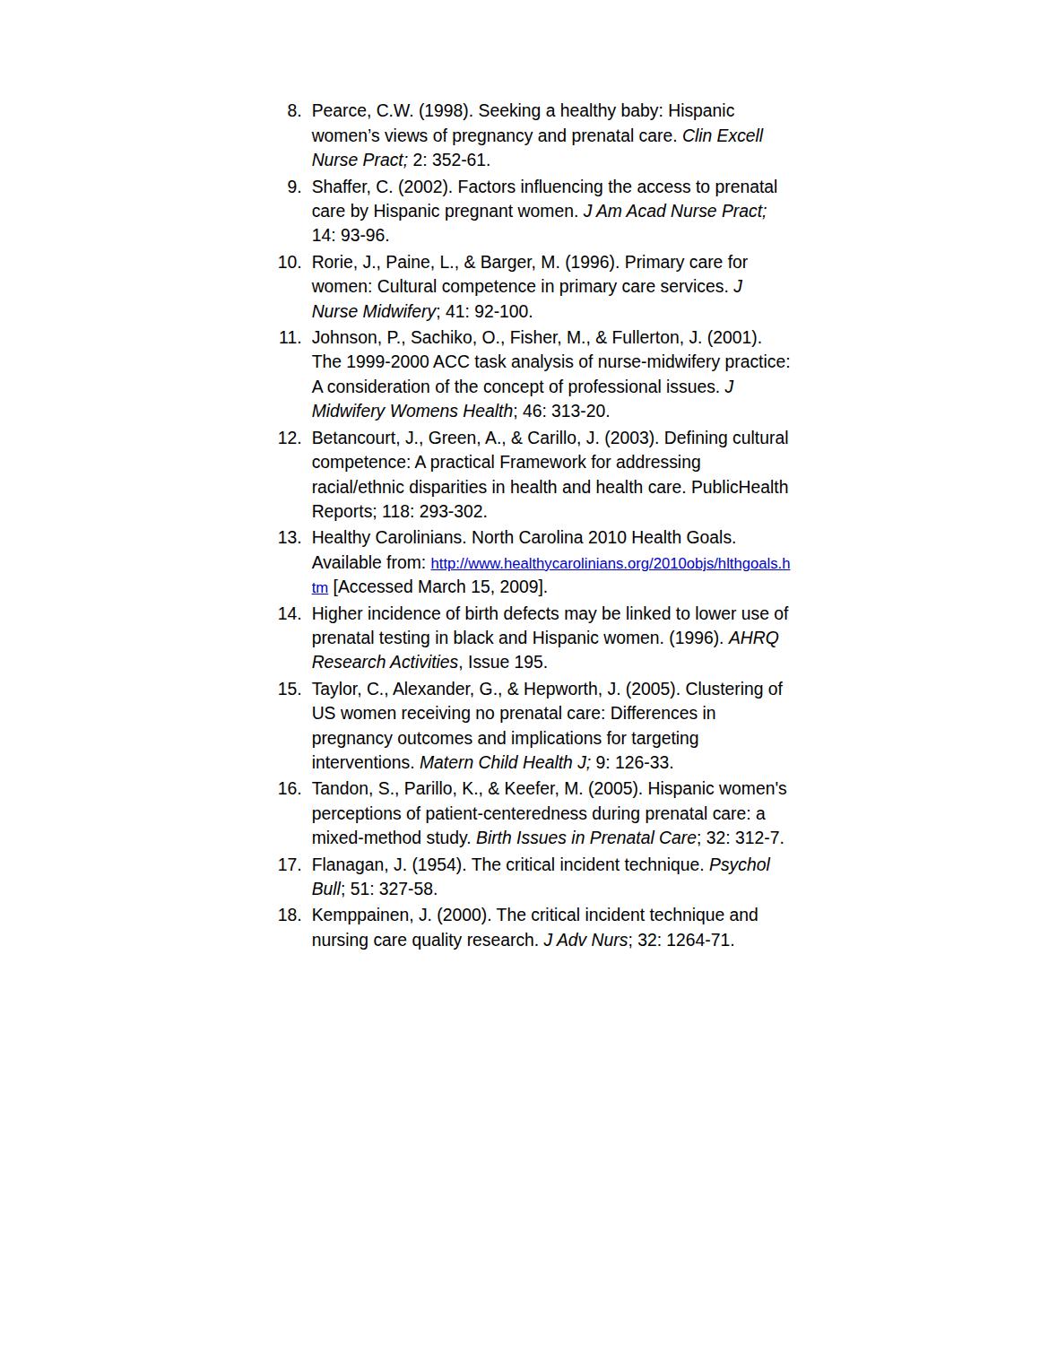Pearce, C.W. (1998). Seeking a healthy baby: Hispanic women’s views of pregnancy and prenatal care. Clin Excell Nurse Pract; 2: 352-61.
Shaffer, C. (2002). Factors influencing the access to prenatal care by Hispanic pregnant women. J Am Acad Nurse Pract; 14: 93-96.
Rorie, J., Paine, L., & Barger, M. (1996). Primary care for women: Cultural competence in primary care services. J Nurse Midwifery; 41: 92-100.
Johnson, P., Sachiko, O., Fisher, M., & Fullerton, J. (2001). The 1999-2000 ACC task analysis of nurse-midwifery practice: A consideration of the concept of professional issues. J Midwifery Womens Health; 46: 313-20.
Betancourt, J., Green, A., & Carillo, J. (2003). Defining cultural competence: A practical Framework for addressing racial/ethnic disparities in health and health care. PublicHealth Reports; 118: 293-302.
Healthy Carolinians. North Carolina 2010 Health Goals. Available from: http://www.healthycarolinians.org/2010objs/hlthgoals.htm [Accessed March 15, 2009].
Higher incidence of birth defects may be linked to lower use of prenatal testing in black and Hispanic women. (1996). AHRQ Research Activities, Issue 195.
Taylor, C., Alexander, G., & Hepworth, J. (2005). Clustering of US women receiving no prenatal care: Differences in pregnancy outcomes and implications for targeting interventions. Matern Child Health J; 9: 126-33.
Tandon, S., Parillo, K., & Keefer, M. (2005). Hispanic women's perceptions of patient-centeredness during prenatal care: a mixed-method study. Birth Issues in Prenatal Care; 32: 312-7.
Flanagan, J. (1954). The critical incident technique. Psychol Bull; 51: 327-58.
Kemppainen, J. (2000). The critical incident technique and nursing care quality research. J Adv Nurs; 32: 1264-71.